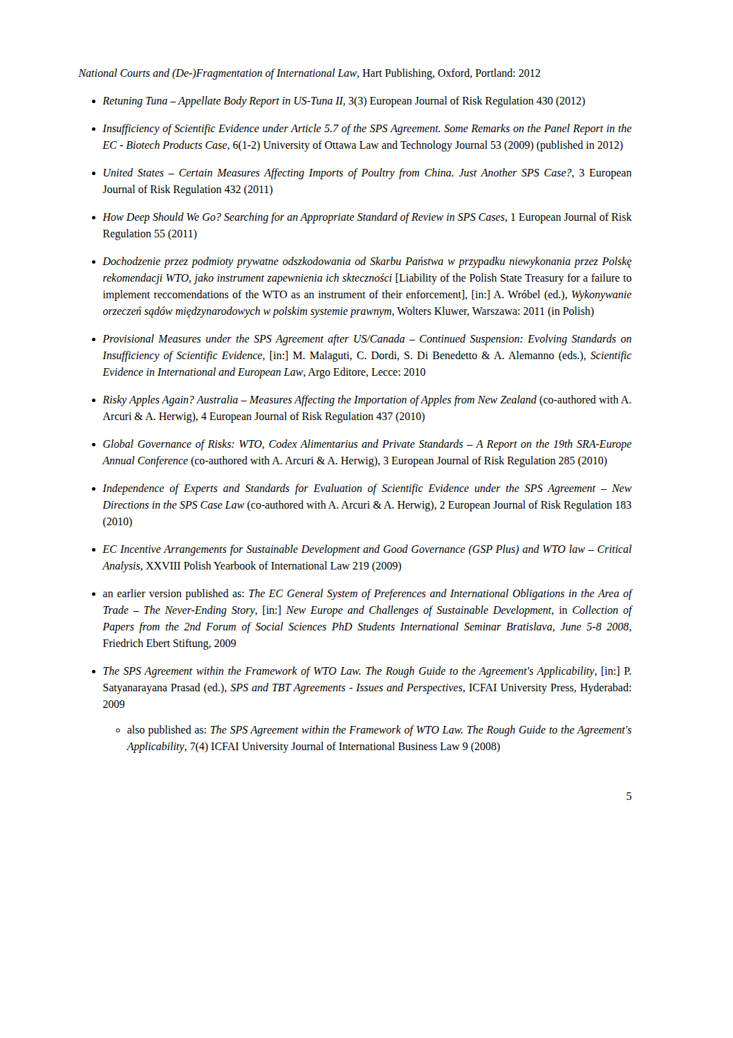National Courts and (De-)Fragmentation of International Law, Hart Publishing, Oxford, Portland: 2012
Retuning Tuna – Appellate Body Report in US-Tuna II, 3(3) European Journal of Risk Regulation 430 (2012)
Insufficiency of Scientific Evidence under Article 5.7 of the SPS Agreement. Some Remarks on the Panel Report in the EC - Biotech Products Case, 6(1-2) University of Ottawa Law and Technology Journal 53 (2009) (published in 2012)
United States – Certain Measures Affecting Imports of Poultry from China. Just Another SPS Case?, 3 European Journal of Risk Regulation 432 (2011)
How Deep Should We Go? Searching for an Appropriate Standard of Review in SPS Cases, 1 European Journal of Risk Regulation 55 (2011)
Dochodzenie przez podmioty prywatne odszkodowania od Skarbu Państwa w przypadku niewykonania przez Polskę rekomendacji WTO, jako instrument zapewnienia ich skteczności [Liability of the Polish State Treasury for a failure to implement reccomendations of the WTO as an instrument of their enforcement], [in:] A. Wróbel (ed.), Wykonywanie orzeczeń sądów międzynarodowych w polskim systemie prawnym, Wolters Kluwer, Warszawa: 2011 (in Polish)
Provisional Measures under the SPS Agreement after US/Canada – Continued Suspension: Evolving Standards on Insufficiency of Scientific Evidence, [in:] M. Malaguti, C. Dordi, S. Di Benedetto & A. Alemanno (eds.), Scientific Evidence in International and European Law, Argo Editore, Lecce: 2010
Risky Apples Again? Australia – Measures Affecting the Importation of Apples from New Zealand (co-authored with A. Arcuri & A. Herwig), 4 European Journal of Risk Regulation 437 (2010)
Global Governance of Risks: WTO, Codex Alimentarius and Private Standards – A Report on the 19th SRA-Europe Annual Conference (co-authored with A. Arcuri & A. Herwig), 3 European Journal of Risk Regulation 285 (2010)
Independence of Experts and Standards for Evaluation of Scientific Evidence under the SPS Agreement – New Directions in the SPS Case Law (co-authored with A. Arcuri & A. Herwig), 2 European Journal of Risk Regulation 183 (2010)
EC Incentive Arrangements for Sustainable Development and Good Governance (GSP Plus) and WTO law – Critical Analysis, XXVIII Polish Yearbook of International Law 219 (2009)
an earlier version published as: The EC General System of Preferences and International Obligations in the Area of Trade – The Never-Ending Story, [in:] New Europe and Challenges of Sustainable Development, in Collection of Papers from the 2nd Forum of Social Sciences PhD Students International Seminar Bratislava, June 5-8 2008, Friedrich Ebert Stiftung, 2009
The SPS Agreement within the Framework of WTO Law. The Rough Guide to the Agreement's Applicability, [in:] P. Satyanarayana Prasad (ed.), SPS and TBT Agreements - Issues and Perspectives, ICFAI University Press, Hyderabad: 2009
also published as: The SPS Agreement within the Framework of WTO Law. The Rough Guide to the Agreement's Applicability, 7(4) ICFAI University Journal of International Business Law 9 (2008)
5